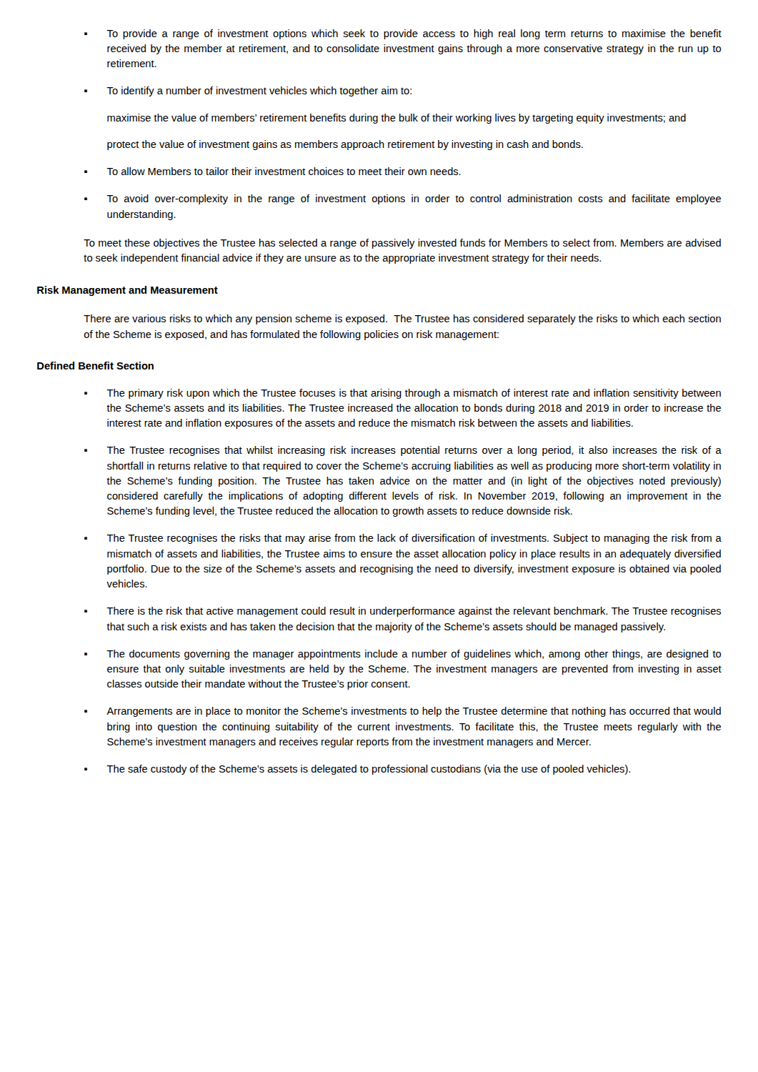To provide a range of investment options which seek to provide access to high real long term returns to maximise the benefit received by the member at retirement, and to consolidate investment gains through a more conservative strategy in the run up to retirement.
To identify a number of investment vehicles which together aim to:
maximise the value of members’ retirement benefits during the bulk of their working lives by targeting equity investments; and
protect the value of investment gains as members approach retirement by investing in cash and bonds.
To allow Members to tailor their investment choices to meet their own needs.
To avoid over-complexity in the range of investment options in order to control administration costs and facilitate employee understanding.
To meet these objectives the Trustee has selected a range of passively invested funds for Members to select from. Members are advised to seek independent financial advice if they are unsure as to the appropriate investment strategy for their needs.
Risk Management and Measurement
There are various risks to which any pension scheme is exposed. The Trustee has considered separately the risks to which each section of the Scheme is exposed, and has formulated the following policies on risk management:
Defined Benefit Section
The primary risk upon which the Trustee focuses is that arising through a mismatch of interest rate and inflation sensitivity between the Scheme’s assets and its liabilities. The Trustee increased the allocation to bonds during 2018 and 2019 in order to increase the interest rate and inflation exposures of the assets and reduce the mismatch risk between the assets and liabilities.
The Trustee recognises that whilst increasing risk increases potential returns over a long period, it also increases the risk of a shortfall in returns relative to that required to cover the Scheme’s accruing liabilities as well as producing more short-term volatility in the Scheme’s funding position. The Trustee has taken advice on the matter and (in light of the objectives noted previously) considered carefully the implications of adopting different levels of risk. In November 2019, following an improvement in the Scheme’s funding level, the Trustee reduced the allocation to growth assets to reduce downside risk.
The Trustee recognises the risks that may arise from the lack of diversification of investments. Subject to managing the risk from a mismatch of assets and liabilities, the Trustee aims to ensure the asset allocation policy in place results in an adequately diversified portfolio. Due to the size of the Scheme’s assets and recognising the need to diversify, investment exposure is obtained via pooled vehicles.
There is the risk that active management could result in underperformance against the relevant benchmark. The Trustee recognises that such a risk exists and has taken the decision that the majority of the Scheme’s assets should be managed passively.
The documents governing the manager appointments include a number of guidelines which, among other things, are designed to ensure that only suitable investments are held by the Scheme. The investment managers are prevented from investing in asset classes outside their mandate without the Trustee’s prior consent.
Arrangements are in place to monitor the Scheme’s investments to help the Trustee determine that nothing has occurred that would bring into question the continuing suitability of the current investments. To facilitate this, the Trustee meets regularly with the Scheme’s investment managers and receives regular reports from the investment managers and Mercer.
The safe custody of the Scheme’s assets is delegated to professional custodians (via the use of pooled vehicles).